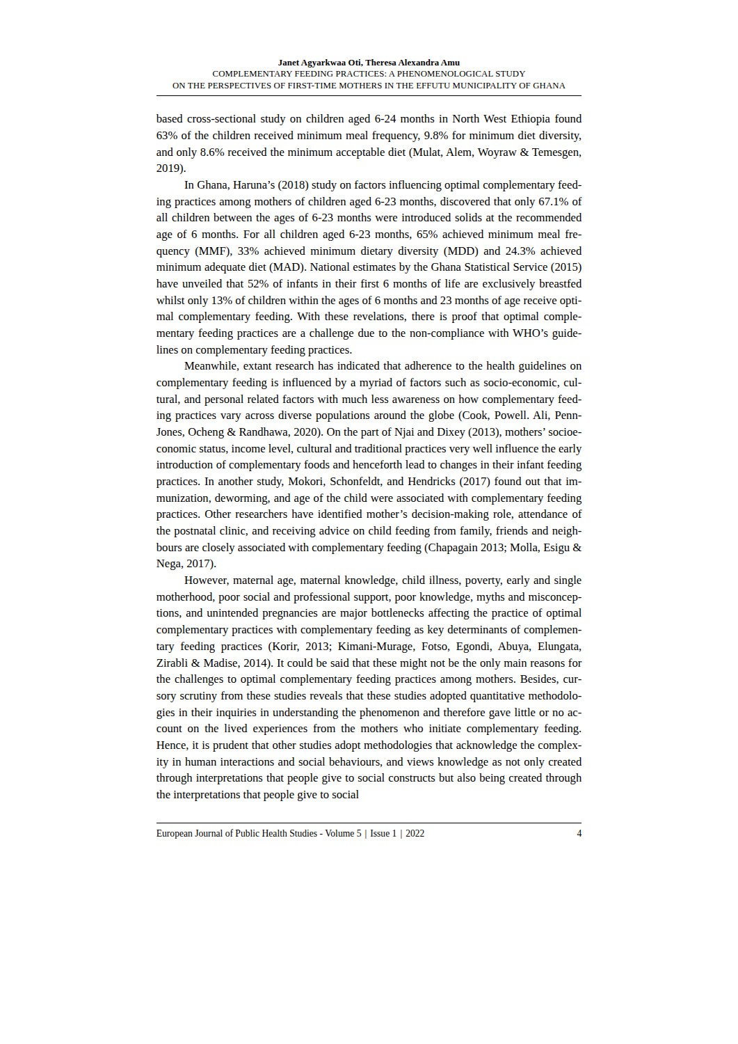Janet Agyarkwaa Oti, Theresa Alexandra Amu
Complementary Feeding Practices: A Phenomenological Study
on the Perspectives of First-Time Mothers in the Effutu Municipality of Ghana
based cross-sectional study on children aged 6-24 months in North West Ethiopia found 63% of the children received minimum meal frequency, 9.8% for minimum diet diversity, and only 8.6% received the minimum acceptable diet (Mulat, Alem, Woyraw & Temesgen, 2019).
In Ghana, Haruna’s (2018) study on factors influencing optimal complementary feeding practices among mothers of children aged 6-23 months, discovered that only 67.1% of all children between the ages of 6-23 months were introduced solids at the recommended age of 6 months. For all children aged 6-23 months, 65% achieved minimum meal frequency (MMF), 33% achieved minimum dietary diversity (MDD) and 24.3% achieved minimum adequate diet (MAD). National estimates by the Ghana Statistical Service (2015) have unveiled that 52% of infants in their first 6 months of life are exclusively breastfed whilst only 13% of children within the ages of 6 months and 23 months of age receive optimal complementary feeding. With these revelations, there is proof that optimal complementary feeding practices are a challenge due to the non-compliance with WHO’s guidelines on complementary feeding practices.
Meanwhile, extant research has indicated that adherence to the health guidelines on complementary feeding is influenced by a myriad of factors such as socio-economic, cultural, and personal related factors with much less awareness on how complementary feeding practices vary across diverse populations around the globe (Cook, Powell. Ali, Penn-Jones, Ocheng & Randhawa, 2020). On the part of Njai and Dixey (2013), mothers’ socioeconomic status, income level, cultural and traditional practices very well influence the early introduction of complementary foods and henceforth lead to changes in their infant feeding practices. In another study, Mokori, Schonfeldt, and Hendricks (2017) found out that immunization, deworming, and age of the child were associated with complementary feeding practices. Other researchers have identified mother’s decision-making role, attendance of the postnatal clinic, and receiving advice on child feeding from family, friends and neighbours are closely associated with complementary feeding (Chapagain 2013; Molla, Esigu & Nega, 2017).
However, maternal age, maternal knowledge, child illness, poverty, early and single motherhood, poor social and professional support, poor knowledge, myths and misconceptions, and unintended pregnancies are major bottlenecks affecting the practice of optimal complementary practices with complementary feeding as key determinants of complementary feeding practices (Korir, 2013; Kimani-Murage, Fotso, Egondi, Abuya, Elungata, Zirabli & Madise, 2014). It could be said that these might not be the only main reasons for the challenges to optimal complementary feeding practices among mothers. Besides, cursory scrutiny from these studies reveals that these studies adopted quantitative methodologies in their inquiries in understanding the phenomenon and therefore gave little or no account on the lived experiences from the mothers who initiate complementary feeding. Hence, it is prudent that other studies adopt methodologies that acknowledge the complexity in human interactions and social behaviours, and views knowledge as not only created through interpretations that people give to social constructs but also being created through the interpretations that people give to social
European Journal of Public Health Studies - Volume 5 | Issue 1 | 2022
4